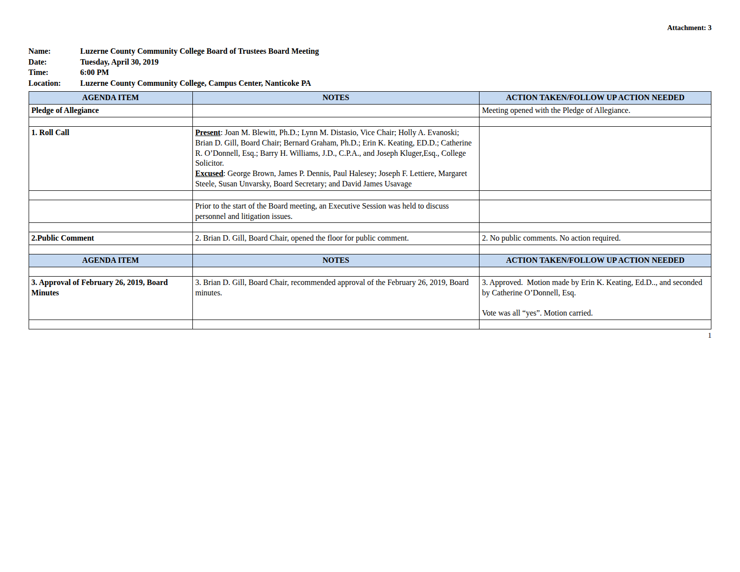Attachment: 3
Name: Luzerne County Community College Board of Trustees Board Meeting
Date: Tuesday, April 30, 2019
Time: 6:00 PM
Location: Luzerne County Community College, Campus Center, Nanticoke PA
| AGENDA ITEM | NOTES | ACTION TAKEN/FOLLOW UP ACTION NEEDED |
| --- | --- | --- |
| Pledge of Allegiance | | Meeting opened with the Pledge of Allegiance. |
| 1. Roll Call | Present : Joan M. Blewitt, Ph.D.; Lynn M. Distasio, Vice Chair; Holly A. Evanoski; Brian D. Gill, Board Chair; Bernard Graham, Ph.D.; Erin K. Keating, ED.D.; Catherine R. O’Donnell, Esq.; Barry H. Williams, J.D., C.P.A., and Joseph Kluger,Esq., College Solicitor. Excused : George Brown, James P. Dennis, Paul Halesey; Joseph F. Lettiere, Margaret Steele, Susan Unvarsky, Board Secretary; and David James Usavage | |
| | Prior to the start of the Board meeting, an Executive Session was held to discuss personnel and litigation issues. | |
| 2.Public Comment | 2. Brian D. Gill, Board Chair, opened the floor for public comment. | 2. No public comments. No action required. |
| AGENDA ITEM | NOTES | ACTION TAKEN/FOLLOW UP ACTION NEEDED |
| 3. Approval of February 26, 2019, Board Minutes | 3. Brian D. Gill, Board Chair, recommended approval of the February 26, 2019, Board minutes. | 3. Approved. Motion made by Erin K. Keating, Ed.D.., and seconded by Catherine O’Donnell, Esq. Vote was all “yes”. Motion carried. |
1